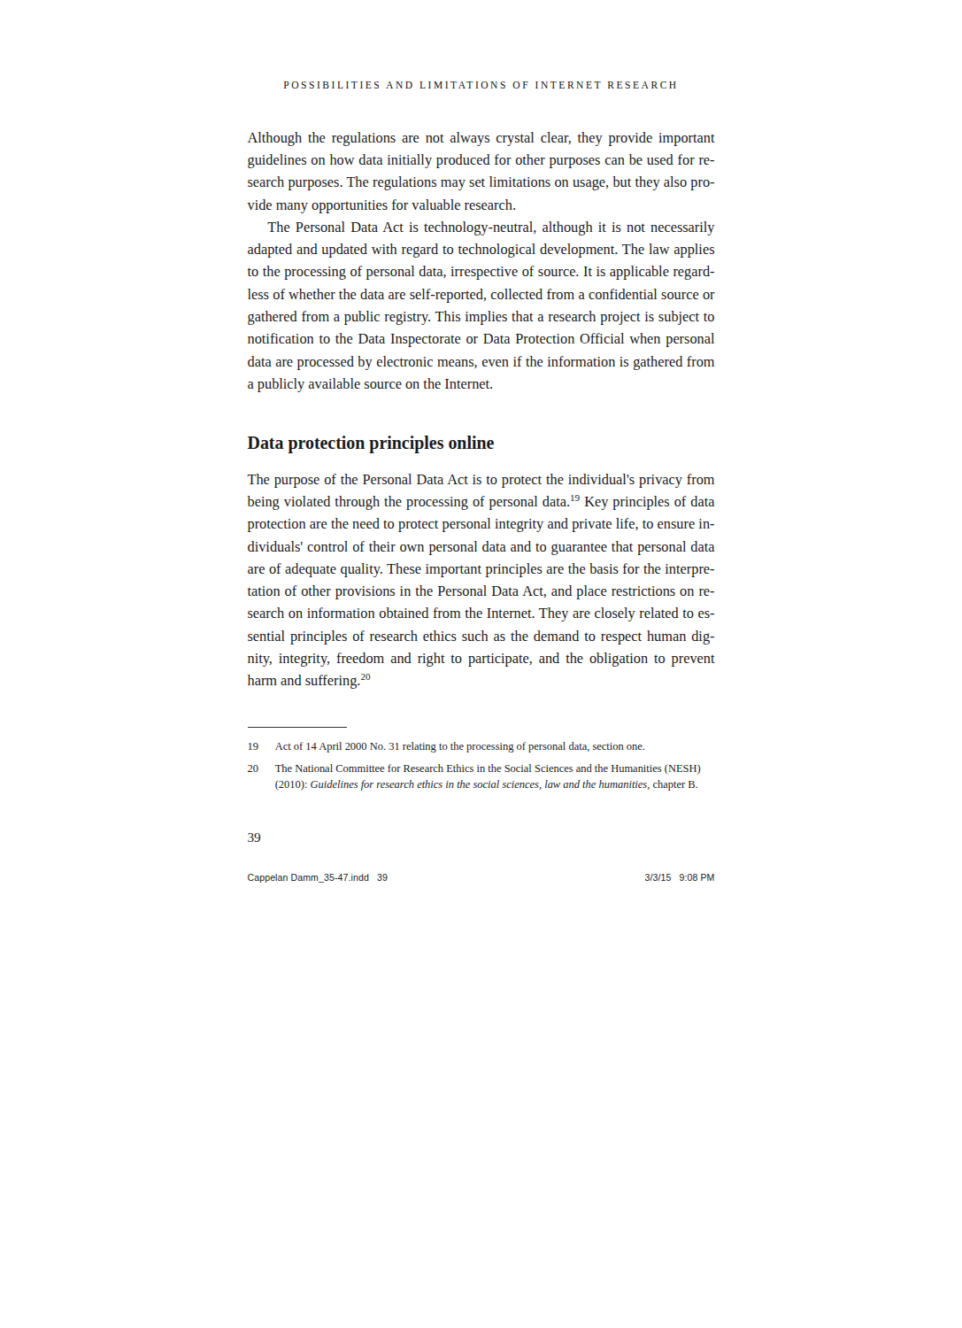Possibilities and limitations of internet research
Although the regulations are not always crystal clear, they provide important guidelines on how data initially produced for other purposes can be used for research purposes. The regulations may set limitations on usage, but they also provide many opportunities for valuable research.
The Personal Data Act is technology-neutral, although it is not necessarily adapted and updated with regard to technological development. The law applies to the processing of personal data, irrespective of source. It is applicable regardless of whether the data are self-reported, collected from a confidential source or gathered from a public registry. This implies that a research project is subject to notification to the Data Inspectorate or Data Protection Official when personal data are processed by electronic means, even if the information is gathered from a publicly available source on the Internet.
Data protection principles online
The purpose of the Personal Data Act is to protect the individual's privacy from being violated through the processing of personal data.19 Key principles of data protection are the need to protect personal integrity and private life, to ensure individuals' control of their own personal data and to guarantee that personal data are of adequate quality. These important principles are the basis for the interpretation of other provisions in the Personal Data Act, and place restrictions on research on information obtained from the Internet. They are closely related to essential principles of research ethics such as the demand to respect human dignity, integrity, freedom and right to participate, and the obligation to prevent harm and suffering.20
19 Act of 14 April 2000 No. 31 relating to the processing of personal data, section one.
20 The National Committee for Research Ethics in the Social Sciences and the Humanities (NESH) (2010): Guidelines for research ethics in the social sciences, law and the humanities, chapter B.
39
Cappelan Damm_35-47.indd 39 3/3/15 9:08 PM